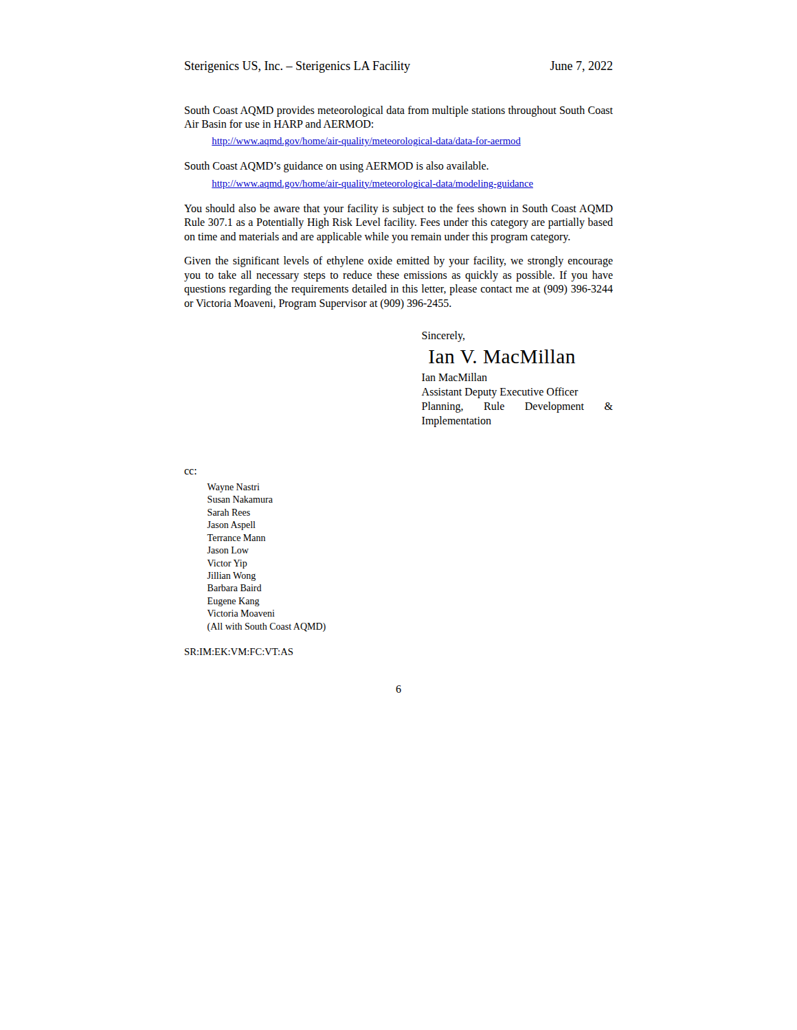Sterigenics US, Inc. – Sterigenics LA Facility
June 7, 2022
South Coast AQMD provides meteorological data from multiple stations throughout South Coast Air Basin for use in HARP and AERMOD:
http://www.aqmd.gov/home/air-quality/meteorological-data/data-for-aermod
South Coast AQMD’s guidance on using AERMOD is also available.
http://www.aqmd.gov/home/air-quality/meteorological-data/modeling-guidance
You should also be aware that your facility is subject to the fees shown in South Coast AQMD Rule 307.1 as a Potentially High Risk Level facility. Fees under this category are partially based on time and materials and are applicable while you remain under this program category.
Given the significant levels of ethylene oxide emitted by your facility, we strongly encourage you to take all necessary steps to reduce these emissions as quickly as possible. If you have questions regarding the requirements detailed in this letter, please contact me at (909) 396-3244 or Victoria Moaveni, Program Supervisor at (909) 396-2455.
Sincerely,
Ian V. MacMillan
Ian MacMillan
Assistant Deputy Executive Officer
Planning, Rule Development & Implementation
cc:
Wayne Nastri
Susan Nakamura
Sarah Rees
Jason Aspell
Terrance Mann
Jason Low
Victor Yip
Jillian Wong
Barbara Baird
Eugene Kang
Victoria Moaveni
(All with South Coast AQMD)
SR:IM:EK:VM:FC:VT:AS
6